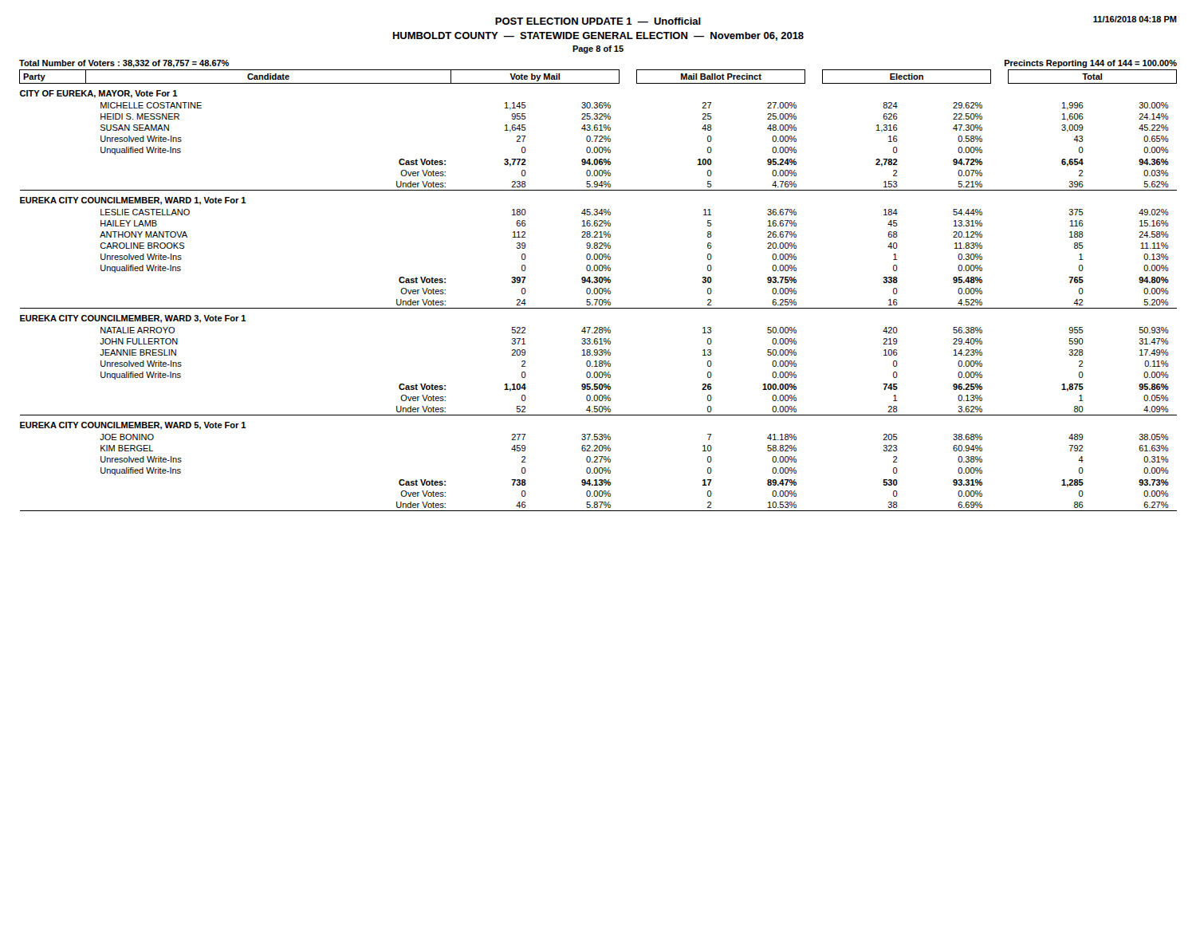11/16/2018 04:18 PM
POST ELECTION UPDATE 1 — Unofficial
HUMBOLDT COUNTY — STATEWIDE GENERAL ELECTION — November 06, 2018
Page 8 of 15
Total Number of Voters : 38,332 of 78,757 = 48.67%
Precincts Reporting 144 of 144 = 100.00%
| Party | Candidate | Vote by Mail | | Mail Ballot Precinct | | Election | | Total |
| --- | --- | --- | --- | --- | --- | --- | --- | --- |
| CITY OF EUREKA, MAYOR, Vote For 1 |
| | MICHELLE COSTANTINE | 1,145 | 30.36% | | 27 | 27.00% | | 824 | 29.62% | | 1,996 | 30.00% |
| | HEIDI S. MESSNER | 955 | 25.32% | | 25 | 25.00% | | 626 | 22.50% | | 1,606 | 24.14% |
| | SUSAN SEAMAN | 1,645 | 43.61% | | 48 | 48.00% | | 1,316 | 47.30% | | 3,009 | 45.22% |
| | Unresolved Write-Ins | 27 | 0.72% | | 0 | 0.00% | | 16 | 0.58% | | 43 | 0.65% |
| | Unqualified Write-Ins | 0 | 0.00% | | 0 | 0.00% | | 0 | 0.00% | | 0 | 0.00% |
| | Cast Votes: | 3,772 | 94.06% | | 100 | 95.24% | | 2,782 | 94.72% | | 6,654 | 94.36% |
| | Over Votes: | 0 | 0.00% | | 0 | 0.00% | | 2 | 0.07% | | 2 | 0.03% |
| | Under Votes: | 238 | 5.94% | | 5 | 4.76% | | 153 | 5.21% | | 396 | 5.62% |
| EUREKA CITY COUNCILMEMBER, WARD 1, Vote For 1 |
| | LESLIE CASTELLANO | 180 | 45.34% | | 11 | 36.67% | | 184 | 54.44% | | 375 | 49.02% |
| | HAILEY LAMB | 66 | 16.62% | | 5 | 16.67% | | 45 | 13.31% | | 116 | 15.16% |
| | ANTHONY MANTOVA | 112 | 28.21% | | 8 | 26.67% | | 68 | 20.12% | | 188 | 24.58% |
| | CAROLINE BROOKS | 39 | 9.82% | | 6 | 20.00% | | 40 | 11.83% | | 85 | 11.11% |
| | Unresolved Write-Ins | 0 | 0.00% | | 0 | 0.00% | | 1 | 0.30% | | 1 | 0.13% |
| | Unqualified Write-Ins | 0 | 0.00% | | 0 | 0.00% | | 0 | 0.00% | | 0 | 0.00% |
| | Cast Votes: | 397 | 94.30% | | 30 | 93.75% | | 338 | 95.48% | | 765 | 94.80% |
| | Over Votes: | 0 | 0.00% | | 0 | 0.00% | | 0 | 0.00% | | 0 | 0.00% |
| | Under Votes: | 24 | 5.70% | | 2 | 6.25% | | 16 | 4.52% | | 42 | 5.20% |
| EUREKA CITY COUNCILMEMBER, WARD 3, Vote For 1 |
| | NATALIE ARROYO | 522 | 47.28% | | 13 | 50.00% | | 420 | 56.38% | | 955 | 50.93% |
| | JOHN FULLERTON | 371 | 33.61% | | 0 | 0.00% | | 219 | 29.40% | | 590 | 31.47% |
| | JEANNIE BRESLIN | 209 | 18.93% | | 13 | 50.00% | | 106 | 14.23% | | 328 | 17.49% |
| | Unresolved Write-Ins | 2 | 0.18% | | 0 | 0.00% | | 0 | 0.00% | | 2 | 0.11% |
| | Unqualified Write-Ins | 0 | 0.00% | | 0 | 0.00% | | 0 | 0.00% | | 0 | 0.00% |
| | Cast Votes: | 1,104 | 95.50% | | 26 | 100.00% | | 745 | 96.25% | | 1,875 | 95.86% |
| | Over Votes: | 0 | 0.00% | | 0 | 0.00% | | 1 | 0.13% | | 1 | 0.05% |
| | Under Votes: | 52 | 4.50% | | 0 | 0.00% | | 28 | 3.62% | | 80 | 4.09% |
| EUREKA CITY COUNCILMEMBER, WARD 5, Vote For 1 |
| | JOE BONINO | 277 | 37.53% | | 7 | 41.18% | | 205 | 38.68% | | 489 | 38.05% |
| | KIM BERGEL | 459 | 62.20% | | 10 | 58.82% | | 323 | 60.94% | | 792 | 61.63% |
| | Unresolved Write-Ins | 2 | 0.27% | | 0 | 0.00% | | 2 | 0.38% | | 4 | 0.31% |
| | Unqualified Write-Ins | 0 | 0.00% | | 0 | 0.00% | | 0 | 0.00% | | 0 | 0.00% |
| | Cast Votes: | 738 | 94.13% | | 17 | 89.47% | | 530 | 93.31% | | 1,285 | 93.73% |
| | Over Votes: | 0 | 0.00% | | 0 | 0.00% | | 0 | 0.00% | | 0 | 0.00% |
| | Under Votes: | 46 | 5.87% | | 2 | 10.53% | | 38 | 6.69% | | 86 | 6.27% |